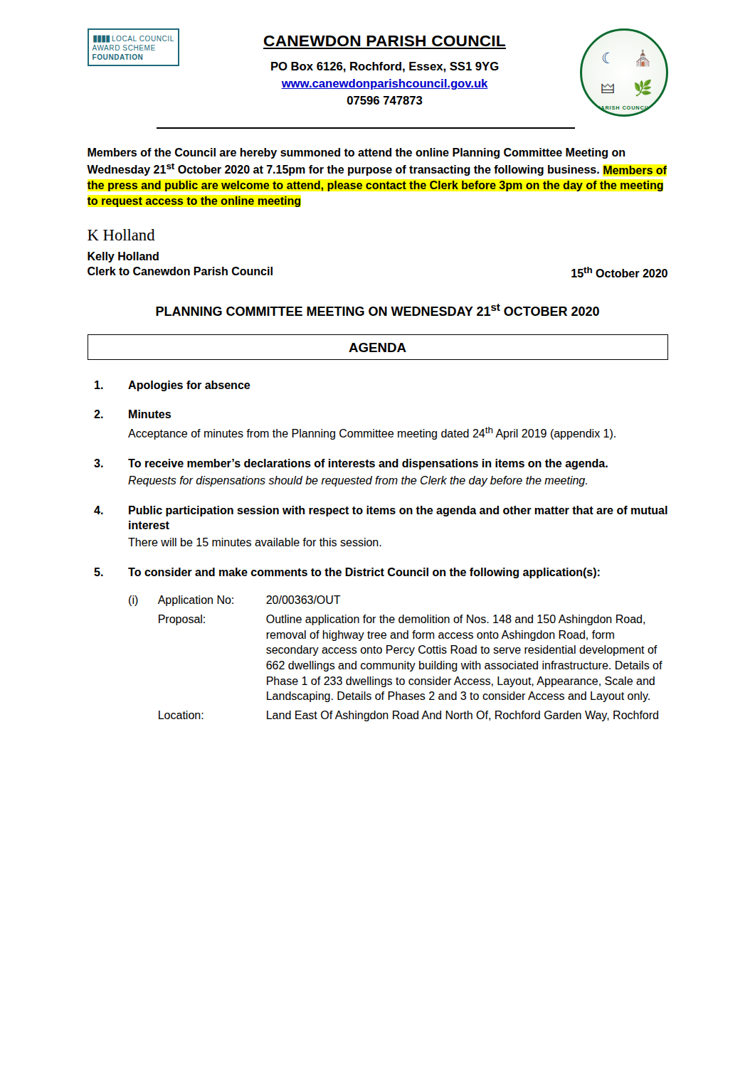▮▮▮▮ LOCAL COUNCIL
AWARD SCHEME
FOUNDATION
CANEWDON PARISH COUNCIL
PO Box 6126, Rochford, Essex, SS1 9YG
www.canewdonparishcouncil.gov.uk
07596 747873
❀ ❀ ☾ ⛪ 🜲 🌿 PARISH COUNCIL
Members of the Council are hereby summoned to attend the online Planning Committee Meeting on Wednesday 21st October 2020 at 7.15pm for the purpose of transacting the following business. Members of the press and public are welcome to attend, please contact the Clerk before 3pm on the day of the meeting to request access to the online meeting
K Holland
Kelly Holland
Clerk to Canewdon Parish Council 15th October 2020
PLANNING COMMITTEE MEETING ON WEDNESDAY 21st OCTOBER 2020
AGENDA
Apologies for absence
Minutes
Acceptance of minutes from the Planning Committee meeting dated 24th April 2019 (appendix 1).
To receive member’s declarations of interests and dispensations in items on the agenda.
Requests for dispensations should be requested from the Clerk the day before the meeting.
Public participation session with respect to items on the agenda and other matter that are of mutual interest
There will be 15 minutes available for this session.
To consider and make comments to the District Council on the following application(s):
| (i) | Application No: | 20/00363/OUT |
| | Proposal: | Outline application for the demolition of Nos. 148 and 150 Ashingdon Road, removal of highway tree and form access onto Ashingdon Road, form secondary access onto Percy Cottis Road to serve residential development of 662 dwellings and community building with associated infrastructure. Details of Phase 1 of 233 dwellings to consider Access, Layout, Appearance, Scale and Landscaping. Details of Phases 2 and 3 to consider Access and Layout only. |
| | Location: | Land East Of Ashingdon Road And North Of, Rochford Garden Way, Rochford |